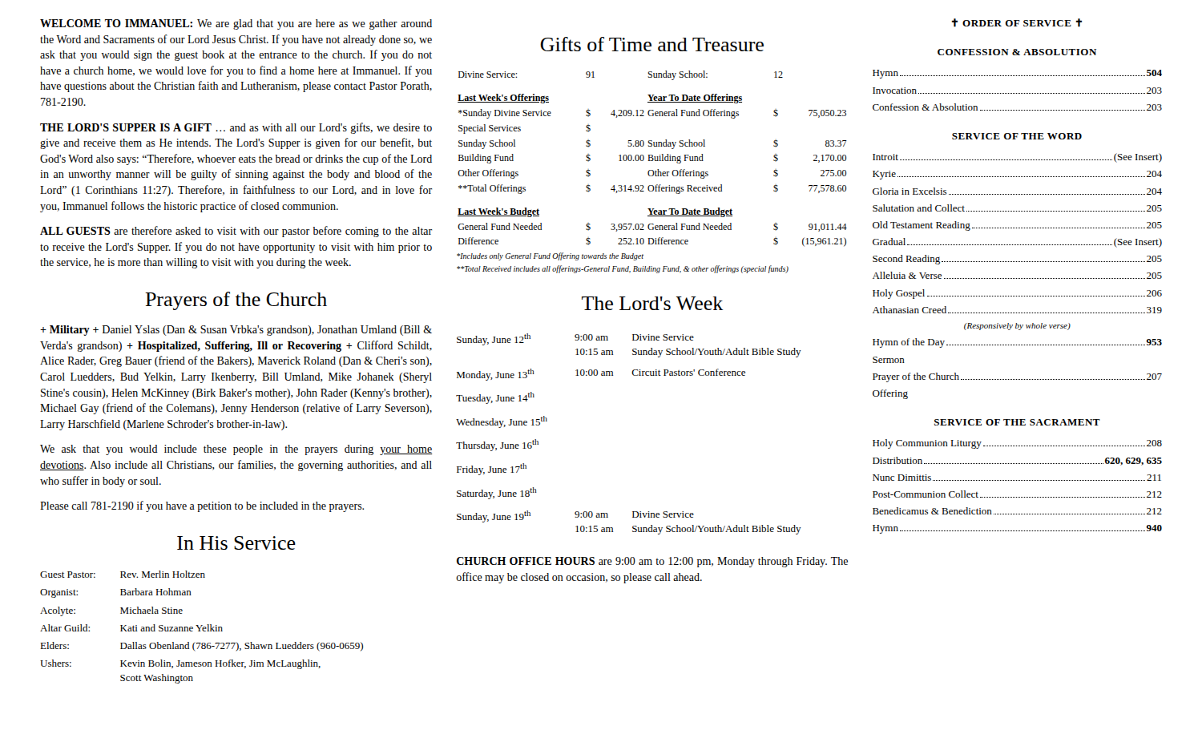WELCOME TO IMMANUEL: We are glad that you are here as we gather around the Word and Sacraments of our Lord Jesus Christ. If you have not already done so, we ask that you would sign the guest book at the entrance to the church. If you do not have a church home, we would love for you to find a home here at Immanuel. If you have questions about the Christian faith and Lutheranism, please contact Pastor Porath, 781-2190.
THE LORD'S SUPPER IS A GIFT … and as with all our Lord's gifts, we desire to give and receive them as He intends. The Lord's Supper is given for our benefit, but God's Word also says: “Therefore, whoever eats the bread or drinks the cup of the Lord in an unworthy manner will be guilty of sinning against the body and blood of the Lord” (1 Corinthians 11:27). Therefore, in faithfulness to our Lord, and in love for you, Immanuel follows the historic practice of closed communion.
ALL GUESTS are therefore asked to visit with our pastor before coming to the altar to receive the Lord's Supper. If you do not have opportunity to visit with him prior to the service, he is more than willing to visit with you during the week.
Prayers of the Church
+ Military + Daniel Yslas (Dan & Susan Vrbka's grandson), Jonathan Umland (Bill & Verda's grandson) + Hospitalized, Suffering, Ill or Recovering + Clifford Schildt, Alice Rader, Greg Bauer (friend of the Bakers), Maverick Roland (Dan & Cheri's son), Carol Luedders, Bud Yelkin, Larry Ikenberry, Bill Umland, Mike Johanek (Sheryl Stine's cousin), Helen McKinney (Birk Baker's mother), John Rader (Kenny's brother), Michael Gay (friend of the Colemans), Jenny Henderson (relative of Larry Severson), Larry Harschfield (Marlene Schroder's brother-in-law).
We ask that you would include these people in the prayers during your home devotions. Also include all Christians, our families, the governing authorities, and all who suffer in body or soul.
Please call 781-2190 if you have a petition to be included in the prayers.
In His Service
| Guest Pastor: | Rev. Merlin Holtzen |
| Organist: | Barbara Hohman |
| Acolyte: | Michaela Stine |
| Altar Guild: | Kati and Suzanne Yelkin |
| Elders: | Dallas Obenland (786-7277), Shawn Luedders (960-0659) |
| Ushers: | Kevin Bolin, Jameson Hofker, Jim McLaughlin, Scott Washington |
Gifts of Time and Treasure
| Divine Service: | 91 | | Sunday School: | 12 | |
| Last Week's Offerings | Year To Date Offerings |
| *Sunday Divine Service | $ | 4,209.12 | General Fund Offerings | $ | 75,050.23 |
| Special Services | $ | | | | |
| Sunday School | $ | 5.80 | Sunday School | $ | 83.37 |
| Building Fund | $ | 100.00 | Building Fund | $ | 2,170.00 |
| Other Offerings | $ | | Other Offerings | $ | 275.00 |
| **Total Offerings | $ | 4,314.92 | Offerings Received | $ | 77,578.60 |
| Last Week's Budget | Year To Date Budget |
| General Fund Needed | $ | 3,957.02 | General Fund Needed | $ | 91,011.44 |
| Difference | $ | 252.10 | Difference | $ | (15,961.21) |
*Includes only General Fund Offering towards the Budget
**Total Received includes all offerings-General Fund, Building Fund, & other offerings (special funds)
The Lord's Week
| Sunday, June 12 th | 9:00 am 10:15 am | Divine Service Sunday School/Youth/Adult Bible Study |
| Monday, June 13 th | 10:00 am | Circuit Pastors' Conference |
| Tuesday, June 14 th | | |
| Wednesday, June 15 th | | |
| Thursday, June 16 th | | |
| Friday, June 17 th | | |
| Saturday, June 18 th | | |
| Sunday, June 19 th | 9:00 am 10:15 am | Divine Service Sunday School/Youth/Adult Bible Study |
CHURCH OFFICE HOURS are 9:00 am to 12:00 pm, Monday through Friday. The office may be closed on occasion, so please call ahead.
✝ Order of Service ✝
Confession & Absolution
Hymn 504
Invocation 203
Confession & Absolution 203
Service of the Word
Introit (See Insert)
Kyrie 204
Gloria in Excelsis 204
Salutation and Collect 205
Old Testament Reading 205
Gradual (See Insert)
Second Reading 205
Alleluia & Verse 205
Holy Gospel 206
Athanasian Creed 319
(Responsively by whole verse)
Hymn of the Day 953
Sermon
Prayer of the Church 207
Offering
Service of the Sacrament
Holy Communion Liturgy 208
Distribution 620, 629, 635
Nunc Dimittis 211
Post-Communion Collect 212
Benedicamus & Benediction 212
Hymn 940